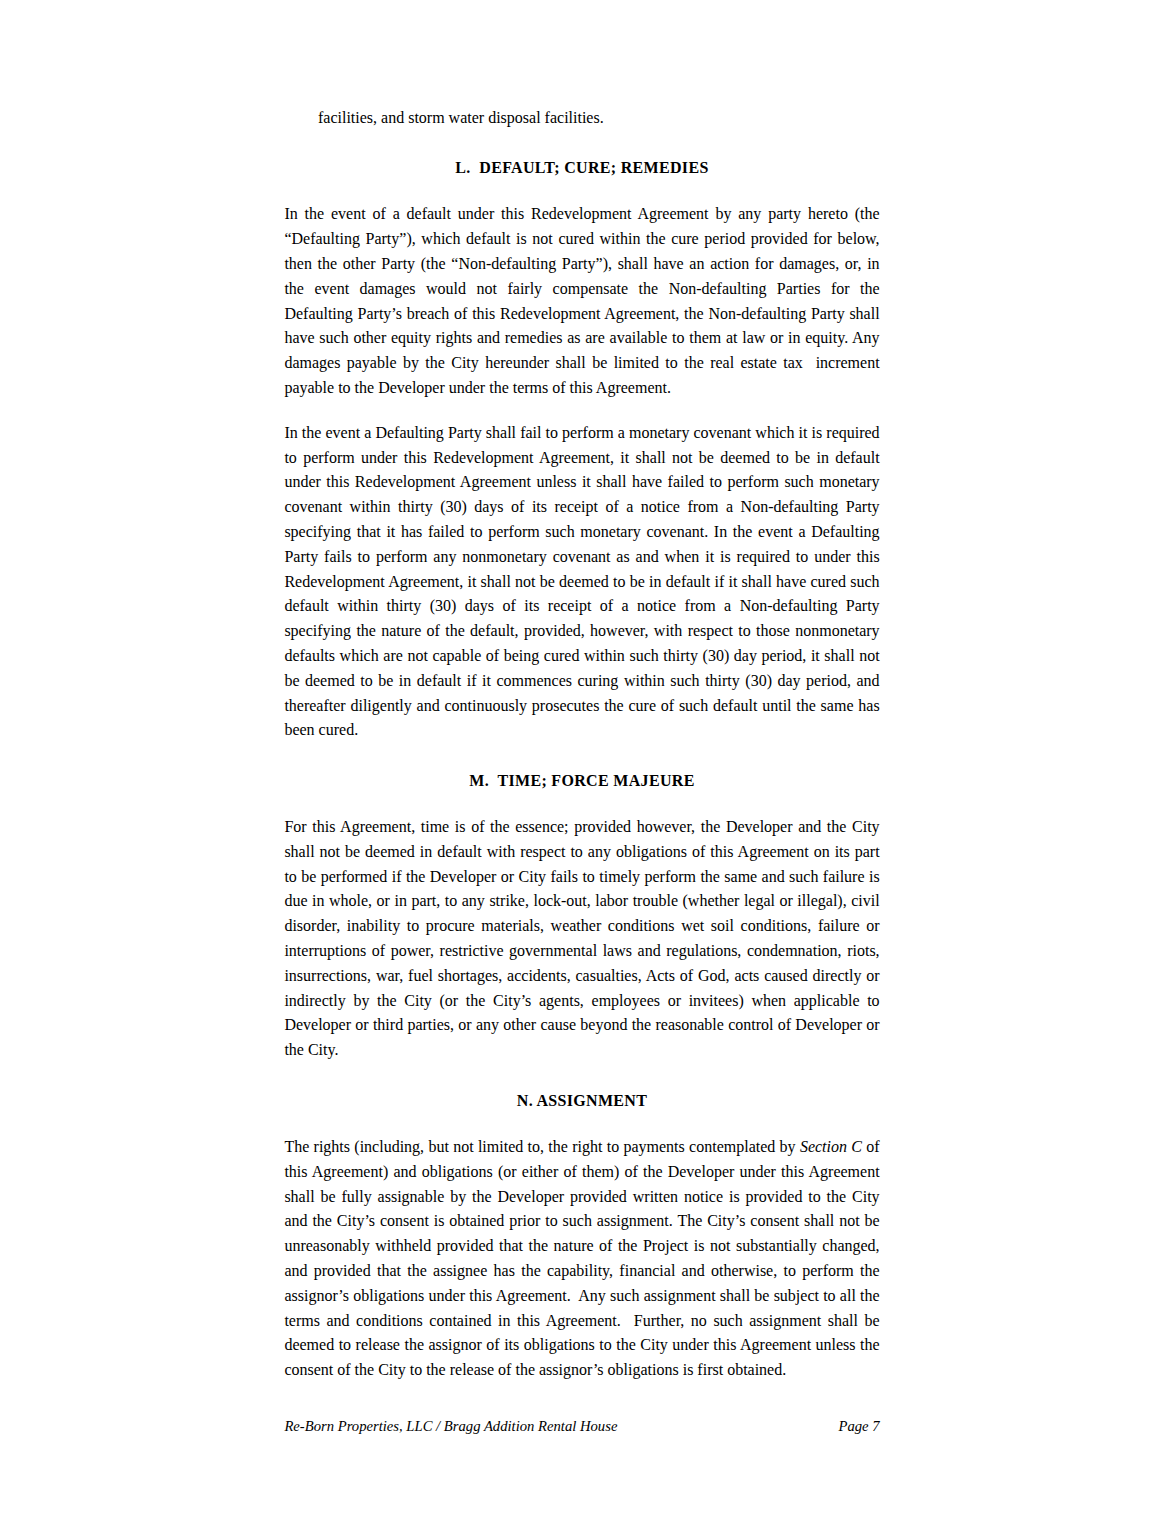facilities, and storm water disposal facilities.
L. DEFAULT; CURE; REMEDIES
In the event of a default under this Redevelopment Agreement by any party hereto (the “Defaulting Party”), which default is not cured within the cure period provided for below, then the other Party (the “Non-defaulting Party”), shall have an action for damages, or, in the event damages would not fairly compensate the Non-defaulting Parties for the Defaulting Party’s breach of this Redevelopment Agreement, the Non-defaulting Party shall have such other equity rights and remedies as are available to them at law or in equity. Any damages payable by the City hereunder shall be limited to the real estate tax increment payable to the Developer under the terms of this Agreement.
In the event a Defaulting Party shall fail to perform a monetary covenant which it is required to perform under this Redevelopment Agreement, it shall not be deemed to be in default under this Redevelopment Agreement unless it shall have failed to perform such monetary covenant within thirty (30) days of its receipt of a notice from a Non-defaulting Party specifying that it has failed to perform such monetary covenant. In the event a Defaulting Party fails to perform any nonmonetary covenant as and when it is required to under this Redevelopment Agreement, it shall not be deemed to be in default if it shall have cured such default within thirty (30) days of its receipt of a notice from a Non-defaulting Party specifying the nature of the default, provided, however, with respect to those nonmonetary defaults which are not capable of being cured within such thirty (30) day period, it shall not be deemed to be in default if it commences curing within such thirty (30) day period, and thereafter diligently and continuously prosecutes the cure of such default until the same has been cured.
M. TIME; FORCE MAJEURE
For this Agreement, time is of the essence; provided however, the Developer and the City shall not be deemed in default with respect to any obligations of this Agreement on its part to be performed if the Developer or City fails to timely perform the same and such failure is due in whole, or in part, to any strike, lock-out, labor trouble (whether legal or illegal), civil disorder, inability to procure materials, weather conditions wet soil conditions, failure or interruptions of power, restrictive governmental laws and regulations, condemnation, riots, insurrections, war, fuel shortages, accidents, casualties, Acts of God, acts caused directly or indirectly by the City (or the City’s agents, employees or invitees) when applicable to Developer or third parties, or any other cause beyond the reasonable control of Developer or the City.
N. ASSIGNMENT
The rights (including, but not limited to, the right to payments contemplated by Section C of this Agreement) and obligations (or either of them) of the Developer under this Agreement shall be fully assignable by the Developer provided written notice is provided to the City and the City’s consent is obtained prior to such assignment. The City’s consent shall not be unreasonably withheld provided that the nature of the Project is not substantially changed, and provided that the assignee has the capability, financial and otherwise, to perform the assignor’s obligations under this Agreement. Any such assignment shall be subject to all the terms and conditions contained in this Agreement. Further, no such assignment shall be deemed to release the assignor of its obligations to the City under this Agreement unless the consent of the City to the release of the assignor’s obligations is first obtained.
Re-Born Properties, LLC / Bragg Addition Rental House Page 7